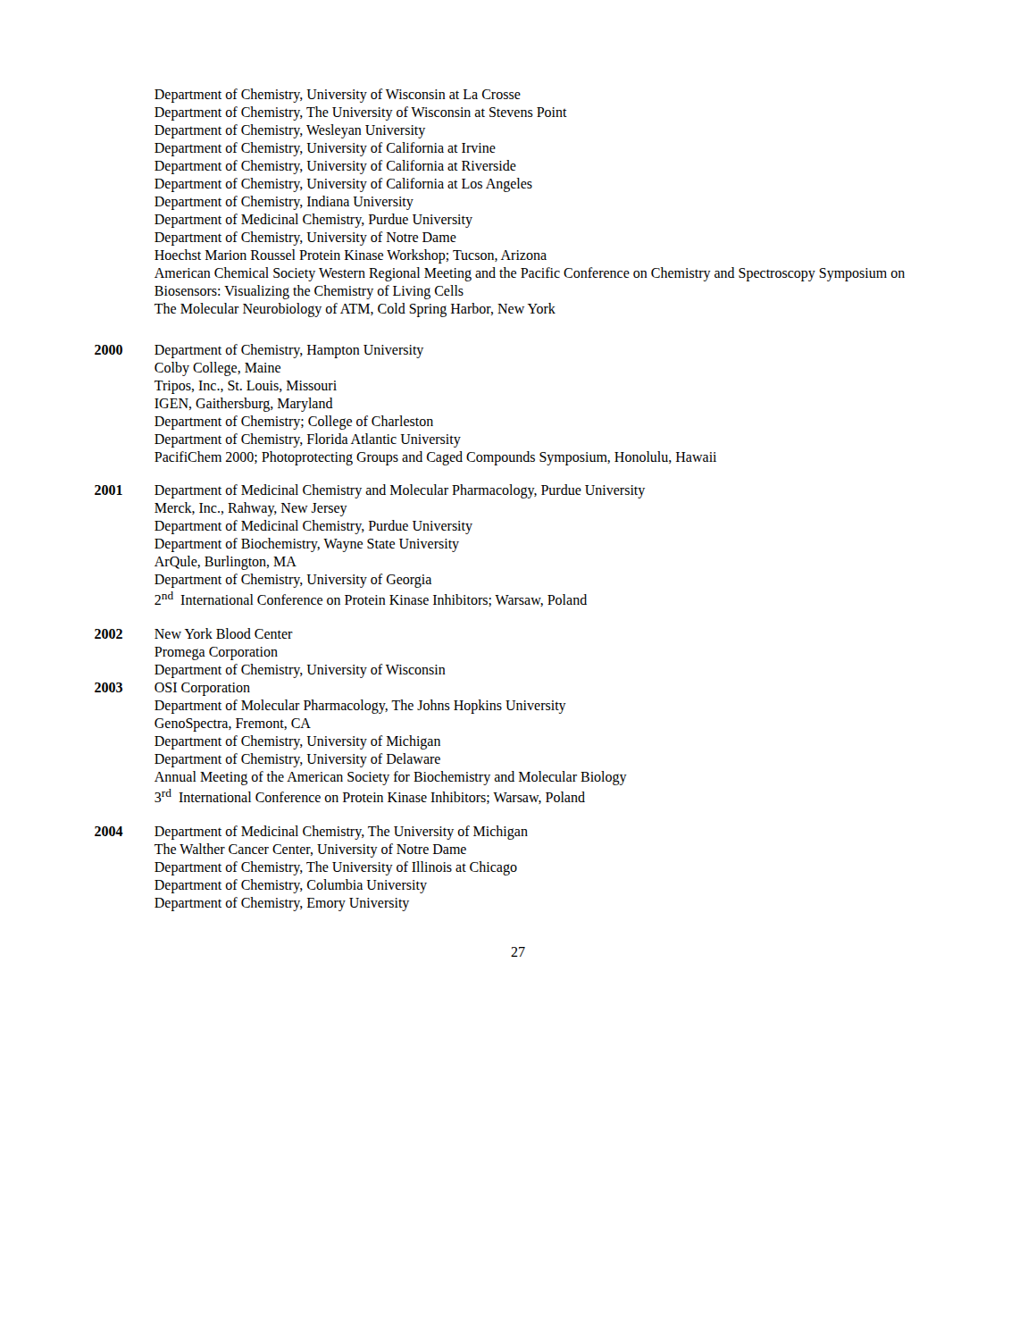Department of Chemistry, University of Wisconsin at La Crosse
Department of Chemistry, The University of Wisconsin at Stevens Point
Department of Chemistry, Wesleyan University
Department of Chemistry, University of California at Irvine
Department of Chemistry, University of California at Riverside
Department of Chemistry, University of California at Los Angeles
Department of Chemistry, Indiana University
Department of Medicinal Chemistry, Purdue University
Department of Chemistry, University of Notre Dame
Hoechst Marion Roussel Protein Kinase Workshop; Tucson, Arizona
American Chemical Society Western Regional Meeting and the Pacific Conference on Chemistry and Spectroscopy Symposium on Biosensors: Visualizing the Chemistry of Living Cells
The Molecular Neurobiology of ATM, Cold Spring Harbor, New York
2000
Department of Chemistry, Hampton University
Colby College, Maine
Tripos, Inc., St. Louis, Missouri
IGEN, Gaithersburg, Maryland
Department of Chemistry; College of Charleston
Department of Chemistry, Florida Atlantic University
PacifiChem 2000; Photoprotecting Groups and Caged Compounds Symposium, Honolulu, Hawaii
2001
Department of Medicinal Chemistry and Molecular Pharmacology, Purdue University
Merck, Inc., Rahway, New Jersey
Department of Medicinal Chemistry, Purdue University
Department of Biochemistry, Wayne State University
ArQule, Burlington, MA
Department of Chemistry, University of Georgia
2nd International Conference on Protein Kinase Inhibitors; Warsaw, Poland
2002
New York Blood Center
Promega Corporation
Department of Chemistry, University of Wisconsin
2003
OSI Corporation
Department of Molecular Pharmacology, The Johns Hopkins University
GenoSpectra, Fremont, CA
Department of Chemistry, University of Michigan
Department of Chemistry, University of Delaware
Annual Meeting of the American Society for Biochemistry and Molecular Biology
3rd International Conference on Protein Kinase Inhibitors; Warsaw, Poland
2004
Department of Medicinal Chemistry, The University of Michigan
The Walther Cancer Center, University of Notre Dame
Department of Chemistry, The University of Illinois at Chicago
Department of Chemistry, Columbia University
Department of Chemistry, Emory University
27